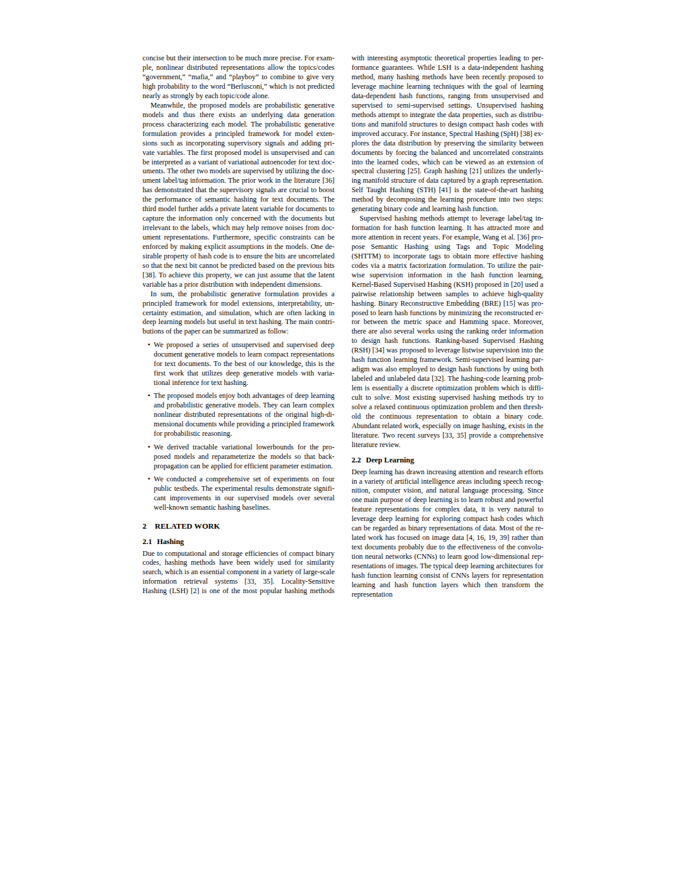concise but their intersection to be much more precise. For example, nonlinear distributed representations allow the topics/codes “government,” “mafia,” and “playboy” to combine to give very high probability to the word “Berlusconi,” which is not predicted nearly as strongly by each topic/code alone.
Meanwhile, the proposed models are probabilistic generative models and thus there exists an underlying data generation process characterizing each model. The probabilistic generative formulation provides a principled framework for model extensions such as incorporating supervisory signals and adding private variables. The first proposed model is unsupervised and can be interpreted as a variant of variational autoencoder for text documents. The other two models are supervised by utilizing the document label/tag information. The prior work in the literature [36] has demonstrated that the supervisory signals are crucial to boost the performance of semantic hashing for text documents. The third model further adds a private latent variable for documents to capture the information only concerned with the documents but irrelevant to the labels, which may help remove noises from document representations. Furthermore, specific constraints can be enforced by making explicit assumptions in the models. One desirable property of hash code is to ensure the bits are uncorrelated so that the next bit cannot be predicted based on the previous bits [38]. To achieve this property, we can just assume that the latent variable has a prior distribution with independent dimensions.
In sum, the probabilistic generative formulation provides a principled framework for model extensions, interpretability, uncertainty estimation, and simulation, which are often lacking in deep learning models but useful in text hashing. The main contributions of the paper can be summarized as follow:
We proposed a series of unsupervised and supervised deep document generative models to learn compact representations for text documents. To the best of our knowledge, this is the first work that utilizes deep generative models with variational inference for text hashing.
The proposed models enjoy both advantages of deep learning and probabilistic generative models. They can learn complex nonlinear distributed representations of the original high-dimensional documents while providing a principled framework for probabilistic reasoning.
We derived tractable variational lowerbounds for the proposed models and reparameterize the models so that back-propagation can be applied for efficient parameter estimation.
We conducted a comprehensive set of experiments on four public testbeds. The experimental results demonstrate significant improvements in our supervised models over several well-known semantic hashing baselines.
2 RELATED WORK
2.1 Hashing
Due to computational and storage efficiencies of compact binary codes, hashing methods have been widely used for similarity search, which is an essential component in a variety of large-scale information retrieval systems [33, 35]. Locality-Sensitive Hashing (LSH) [2] is one of the most popular hashing methods with interesting asymptotic theoretical properties leading to performance guarantees. While LSH is a data-independent hashing method, many hashing methods have been recently proposed to leverage machine learning techniques with the goal of learning data-dependent hash functions, ranging from unsupervised and supervised to semi-supervised settings. Unsupervised hashing methods attempt to integrate the data properties, such as distributions and manifold structures to design compact hash codes with improved accuracy. For instance, Spectral Hashing (SpH) [38] explores the data distribution by preserving the similarity between documents by forcing the balanced and uncorrelated constraints into the learned codes, which can be viewed as an extension of spectral clustering [25]. Graph hashing [21] utilizes the underlying manifold structure of data captured by a graph representation. Self Taught Hashing (STH) [41] is the state-of-the-art hashing method by decomposing the learning procedure into two steps: generating binary code and learning hash function.
Supervised hashing methods attempt to leverage label/tag information for hash function learning. It has attracted more and more attention in recent years. For example, Wang et al. [36] propose Semantic Hashing using Tags and Topic Modeling (SHTTM) to incorporate tags to obtain more effective hashing codes via a matrix factorization formulation. To utilize the pairwise supervision information in the hash function learning, Kernel-Based Supervised Hashing (KSH) proposed in [20] used a pairwise relationship between samples to achieve high-quality hashing. Binary Reconstructive Embedding (BRE) [15] was proposed to learn hash functions by minimizing the reconstructed error between the metric space and Hamming space. Moreover, there are also several works using the ranking order information to design hash functions. Ranking-based Supervised Hashing (RSH) [34] was proposed to leverage listwise supervision into the hash function learning framework. Semi-supervised learning paradigm was also employed to design hash functions by using both labeled and unlabeled data [32]. The hashing-code learning problem is essentially a discrete optimization problem which is difficult to solve. Most existing supervised hashing methods try to solve a relaxed continuous optimization problem and then threshold the continuous representation to obtain a binary code. Abundant related work, especially on image hashing, exists in the literature. Two recent surveys [33, 35] provide a comprehensive literature review.
2.2 Deep Learning
Deep learning has drawn increasing attention and research efforts in a variety of artificial intelligence areas including speech recognition, computer vision, and natural language processing. Since one main purpose of deep learning is to learn robust and powerful feature representations for complex data, it is very natural to leverage deep learning for exploring compact hash codes which can be regarded as binary representations of data. Most of the related work has focused on image data [4, 16, 19, 39] rather than text documents probably due to the effectiveness of the convolution neural networks (CNNs) to learn good low-dimensional representations of images. The typical deep learning architectures for hash function learning consist of CNNs layers for representation learning and hash function layers which then transform the representation